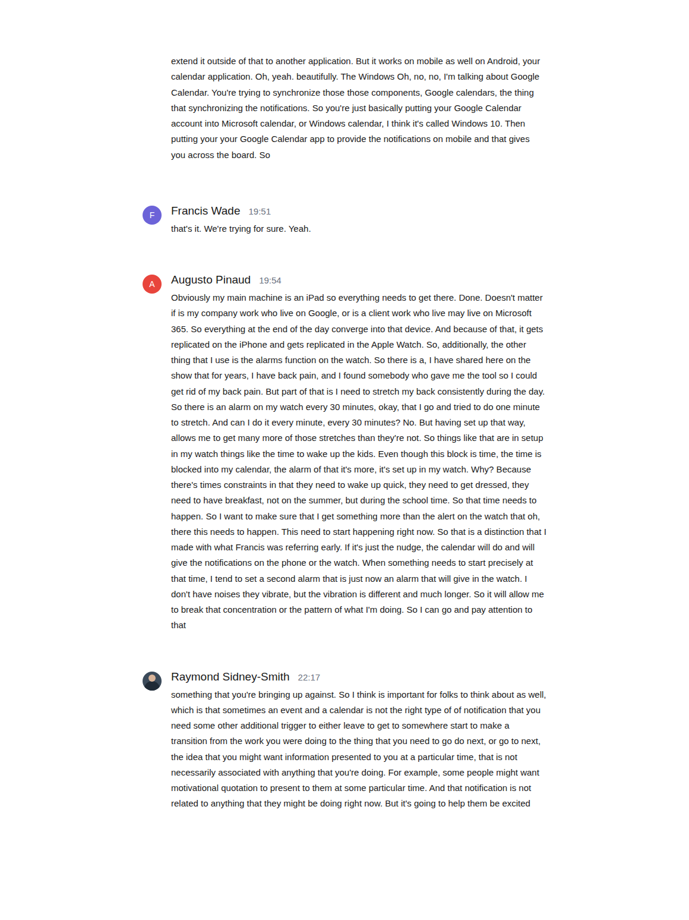extend it outside of that to another application. But it works on mobile as well on Android, your calendar application. Oh, yeah. beautifully. The Windows Oh, no, no, I'm talking about Google Calendar. You're trying to synchronize those those components, Google calendars, the thing that synchronizing the notifications. So you're just basically putting your Google Calendar account into Microsoft calendar, or Windows calendar, I think it's called Windows 10. Then putting your your Google Calendar app to provide the notifications on mobile and that gives you across the board. So
F
Francis Wade 19:51
that's it. We're trying for sure. Yeah.
A
Augusto Pinaud 19:54
Obviously my main machine is an iPad so everything needs to get there. Done. Doesn't matter if is my company work who live on Google, or is a client work who live may live on Microsoft 365. So everything at the end of the day converge into that device. And because of that, it gets replicated on the iPhone and gets replicated in the Apple Watch. So, additionally, the other thing that I use is the alarms function on the watch. So there is a, I have shared here on the show that for years, I have back pain, and I found somebody who gave me the tool so I could get rid of my back pain. But part of that is I need to stretch my back consistently during the day. So there is an alarm on my watch every 30 minutes, okay, that I go and tried to do one minute to stretch. And can I do it every minute, every 30 minutes? No. But having set up that way, allows me to get many more of those stretches than they're not. So things like that are in setup in my watch things like the time to wake up the kids. Even though this block is time, the time is blocked into my calendar, the alarm of that it's more, it's set up in my watch. Why? Because there's times constraints in that they need to wake up quick, they need to get dressed, they need to have breakfast, not on the summer, but during the school time. So that time needs to happen. So I want to make sure that I get something more than the alert on the watch that oh, there this needs to happen. This need to start happening right now. So that is a distinction that I made with what Francis was referring early. If it's just the nudge, the calendar will do and will give the notifications on the phone or the watch. When something needs to start precisely at that time, I tend to set a second alarm that is just now an alarm that will give in the watch. I don't have noises they vibrate, but the vibration is different and much longer. So it will allow me to break that concentration or the pattern of what I'm doing. So I can go and pay attention to that
Raymond Sidney-Smith 22:17
something that you're bringing up against. So I think is important for folks to think about as well, which is that sometimes an event and a calendar is not the right type of of notification that you need some other additional trigger to either leave to get to somewhere start to make a transition from the work you were doing to the thing that you need to go do next, or go to next, the idea that you might want information presented to you at a particular time, that is not necessarily associated with anything that you're doing. For example, some people might want motivational quotation to present to them at some particular time. And that notification is not related to anything that they might be doing right now. But it's going to help them be excited